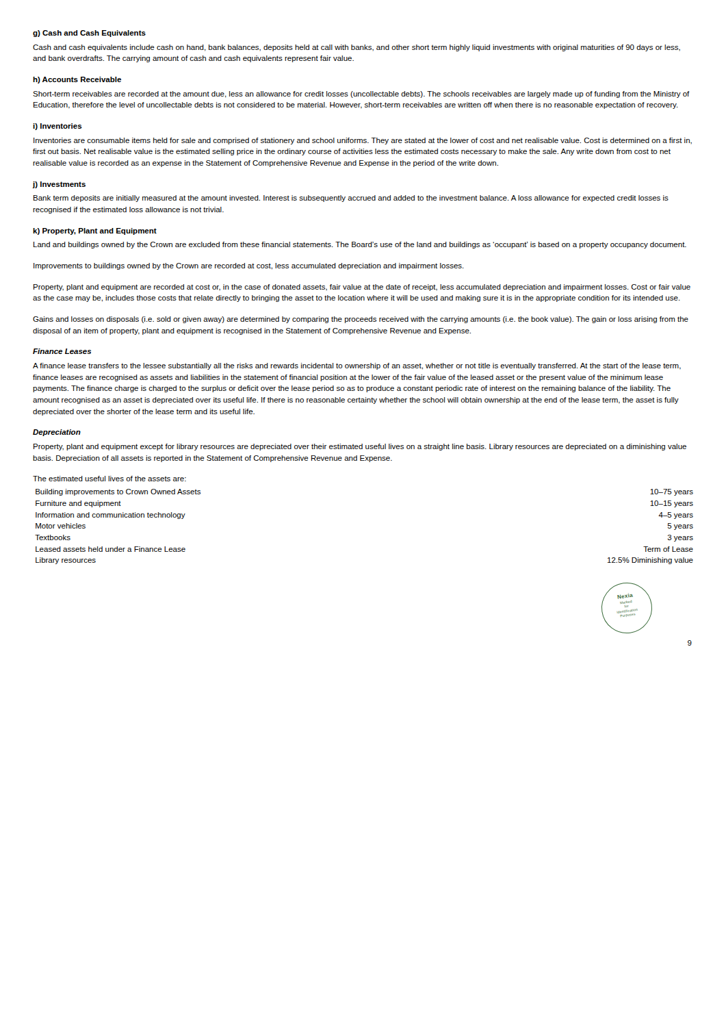g) Cash and Cash Equivalents
Cash and cash equivalents include cash on hand, bank balances, deposits held at call with banks, and other short term highly liquid investments with original maturities of 90 days or less, and bank overdrafts. The carrying amount of cash and cash equivalents represent fair value.
h) Accounts Receivable
Short-term receivables are recorded at the amount due, less an allowance for credit losses (uncollectable debts). The schools receivables are largely made up of funding from the Ministry of Education, therefore the level of uncollectable debts is not considered to be material. However, short-term receivables are written off when there is no reasonable expectation of recovery.
i) Inventories
Inventories are consumable items held for sale and comprised of stationery and school uniforms. They are stated at the lower of cost and net realisable value. Cost is determined on a first in, first out basis. Net realisable value is the estimated selling price in the ordinary course of activities less the estimated costs necessary to make the sale. Any write down from cost to net realisable value is recorded as an expense in the Statement of Comprehensive Revenue and Expense in the period of the write down.
j) Investments
Bank term deposits are initially measured at the amount invested. Interest is subsequently accrued and added to the investment balance. A loss allowance for expected credit losses is recognised if the estimated loss allowance is not trivial.
k) Property, Plant and Equipment
Land and buildings owned by the Crown are excluded from these financial statements. The Board’s use of the land and buildings as ‘occupant’ is based on a property occupancy document.
Improvements to buildings owned by the Crown are recorded at cost, less accumulated depreciation and impairment losses.
Property, plant and equipment are recorded at cost or, in the case of donated assets, fair value at the date of receipt, less accumulated depreciation and impairment losses. Cost or fair value as the case may be, includes those costs that relate directly to bringing the asset to the location where it will be used and making sure it is in the appropriate condition for its intended use.
Gains and losses on disposals (i.e. sold or given away) are determined by comparing the proceeds received with the carrying amounts (i.e. the book value). The gain or loss arising from the disposal of an item of property, plant and equipment is recognised in the Statement of Comprehensive Revenue and Expense.
Finance Leases
A finance lease transfers to the lessee substantially all the risks and rewards incidental to ownership of an asset, whether or not title is eventually transferred. At the start of the lease term, finance leases are recognised as assets and liabilities in the statement of financial position at the lower of the fair value of the leased asset or the present value of the minimum lease payments. The finance charge is charged to the surplus or deficit over the lease period so as to produce a constant periodic rate of interest on the remaining balance of the liability. The amount recognised as an asset is depreciated over its useful life. If there is no reasonable certainty whether the school will obtain ownership at the end of the lease term, the asset is fully depreciated over the shorter of the lease term and its useful life.
Depreciation
Property, plant and equipment except for library resources are depreciated over their estimated useful lives on a straight line basis. Library resources are depreciated on a diminishing value basis. Depreciation of all assets is reported in the Statement of Comprehensive Revenue and Expense.
The estimated useful lives of the assets are:
| Building improvements to Crown Owned Assets | 10–75 years |
| Furniture and equipment | 10–15 years |
| Information and communication technology | 4–5 years |
| Motor vehicles | 5 years |
| Textbooks | 3 years |
| Leased assets held under a Finance Lease | Term of Lease |
| Library resources | 12.5% Diminishing value |
Nexia
Marked
for
Identification
Purposes
9